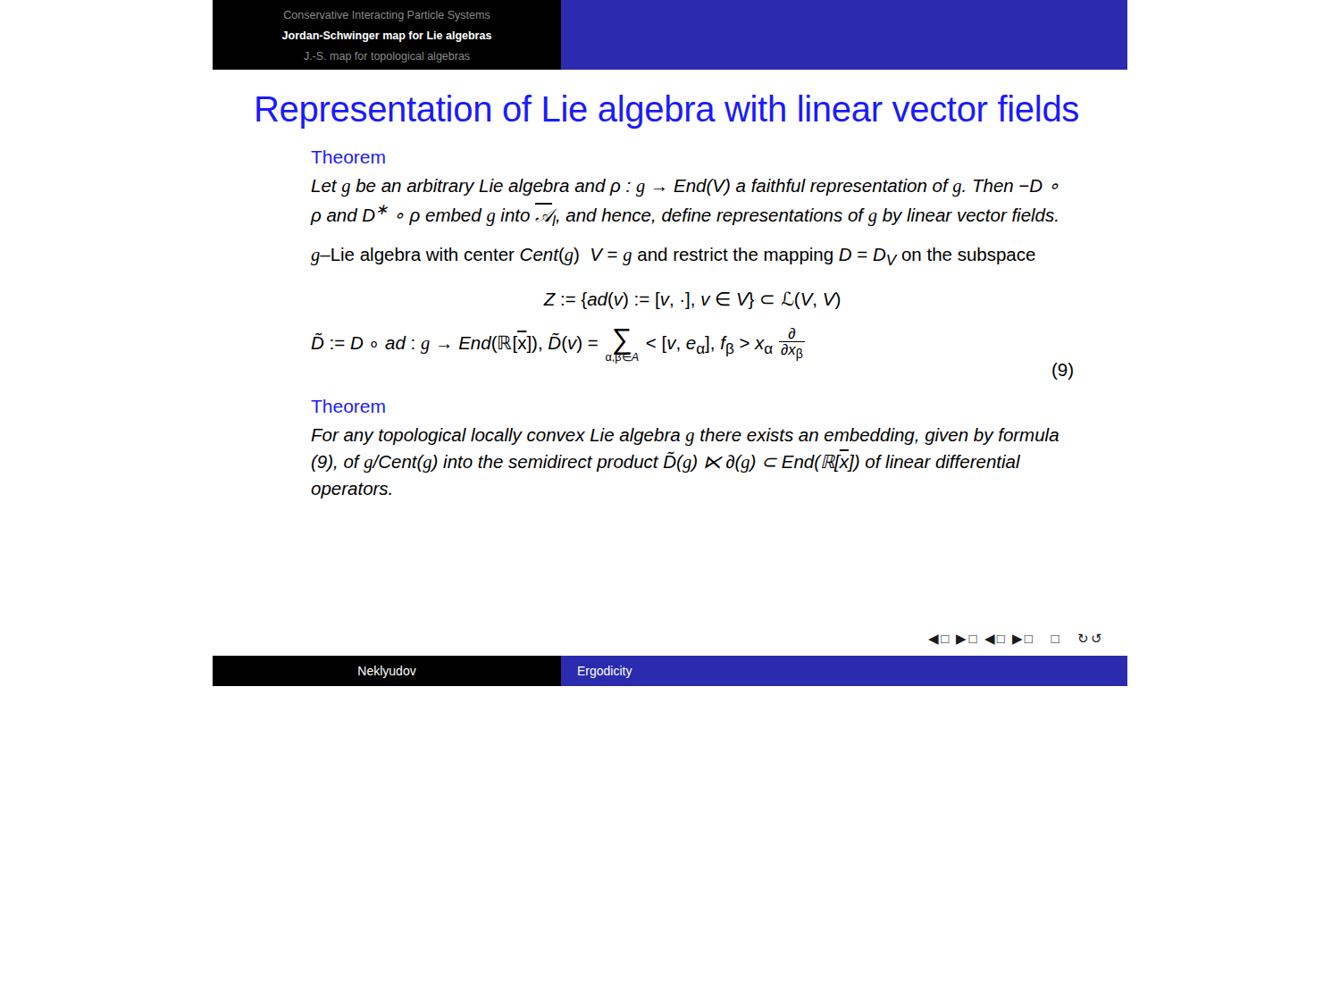Conservative Interacting Particle Systems Jordan-Schwinger map for Lie algebras J.-S. map for topological algebras
Representation of Lie algebra with linear vector fields
Theorem
Let g be an arbitrary Lie algebra and ρ : g → End(V) a faithful representation of g. Then −D ∘ ρ and D∗ ∘ ρ embed g into 𝒜l, and hence, define representations of g by linear vector fields.
g–Lie algebra with center Cent(g) V = g and restrict the mapping D = DV on the subspace
Z := {ad(v) := [v, ·], v ∈ V} ⊂ ℒ(V, V)
D̃ := D ∘ ad : g → End(ℝ[x]), D̃(v) = ∑α,β∈A < [v, eα], fβ > xα ∂∂xβ (9)
Theorem
For any topological locally convex Lie algebra g there exists an embedding, given by formula (9), of g/Cent(g) into the semidirect product D̃(g) ⋉ ∂(g) ⊂ End(ℝ[x]) of linear differential operators.
◀□ ▶□ ◀□ ▶□ □ ↻↺
Neklyudov
Ergodicity